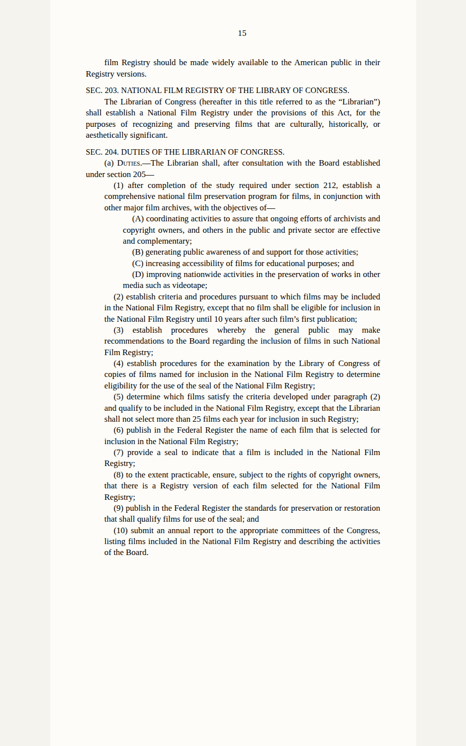15
film Registry should be made widely available to the American public in their Registry versions.
SEC. 203. NATIONAL FILM REGISTRY OF THE LIBRARY OF CONGRESS.
The Librarian of Congress (hereafter in this title referred to as the “Librarian”) shall establish a National Film Registry under the provisions of this Act, for the purposes of recognizing and preserving films that are culturally, historically, or aesthetically significant.
SEC. 204. DUTIES OF THE LIBRARIAN OF CONGRESS.
(a) Duties.—The Librarian shall, after consultation with the Board established under section 205—
(1) after completion of the study required under section 212, establish a comprehensive national film preservation program for films, in conjunction with other major film archives, with the objectives of—
(A) coordinating activities to assure that ongoing efforts of archivists and copyright owners, and others in the public and private sector are effective and complementary;
(B) generating public awareness of and support for those activities;
(C) increasing accessibility of films for educational purposes; and
(D) improving nationwide activities in the preservation of works in other media such as videotape;
(2) establish criteria and procedures pursuant to which films may be included in the National Film Registry, except that no film shall be eligible for inclusion in the National Film Registry until 10 years after such film’s first publication;
(3) establish procedures whereby the general public may make recommendations to the Board regarding the inclusion of films in such National Film Registry;
(4) establish procedures for the examination by the Library of Congress of copies of films named for inclusion in the National Film Registry to determine eligibility for the use of the seal of the National Film Registry;
(5) determine which films satisfy the criteria developed under paragraph (2) and qualify to be included in the National Film Registry, except that the Librarian shall not select more than 25 films each year for inclusion in such Registry;
(6) publish in the Federal Register the name of each film that is selected for inclusion in the National Film Registry;
(7) provide a seal to indicate that a film is included in the National Film Registry;
(8) to the extent practicable, ensure, subject to the rights of copyright owners, that there is a Registry version of each film selected for the National Film Registry;
(9) publish in the Federal Register the standards for preservation or restoration that shall qualify films for use of the seal; and
(10) submit an annual report to the appropriate committees of the Congress, listing films included in the National Film Registry and describing the activities of the Board.